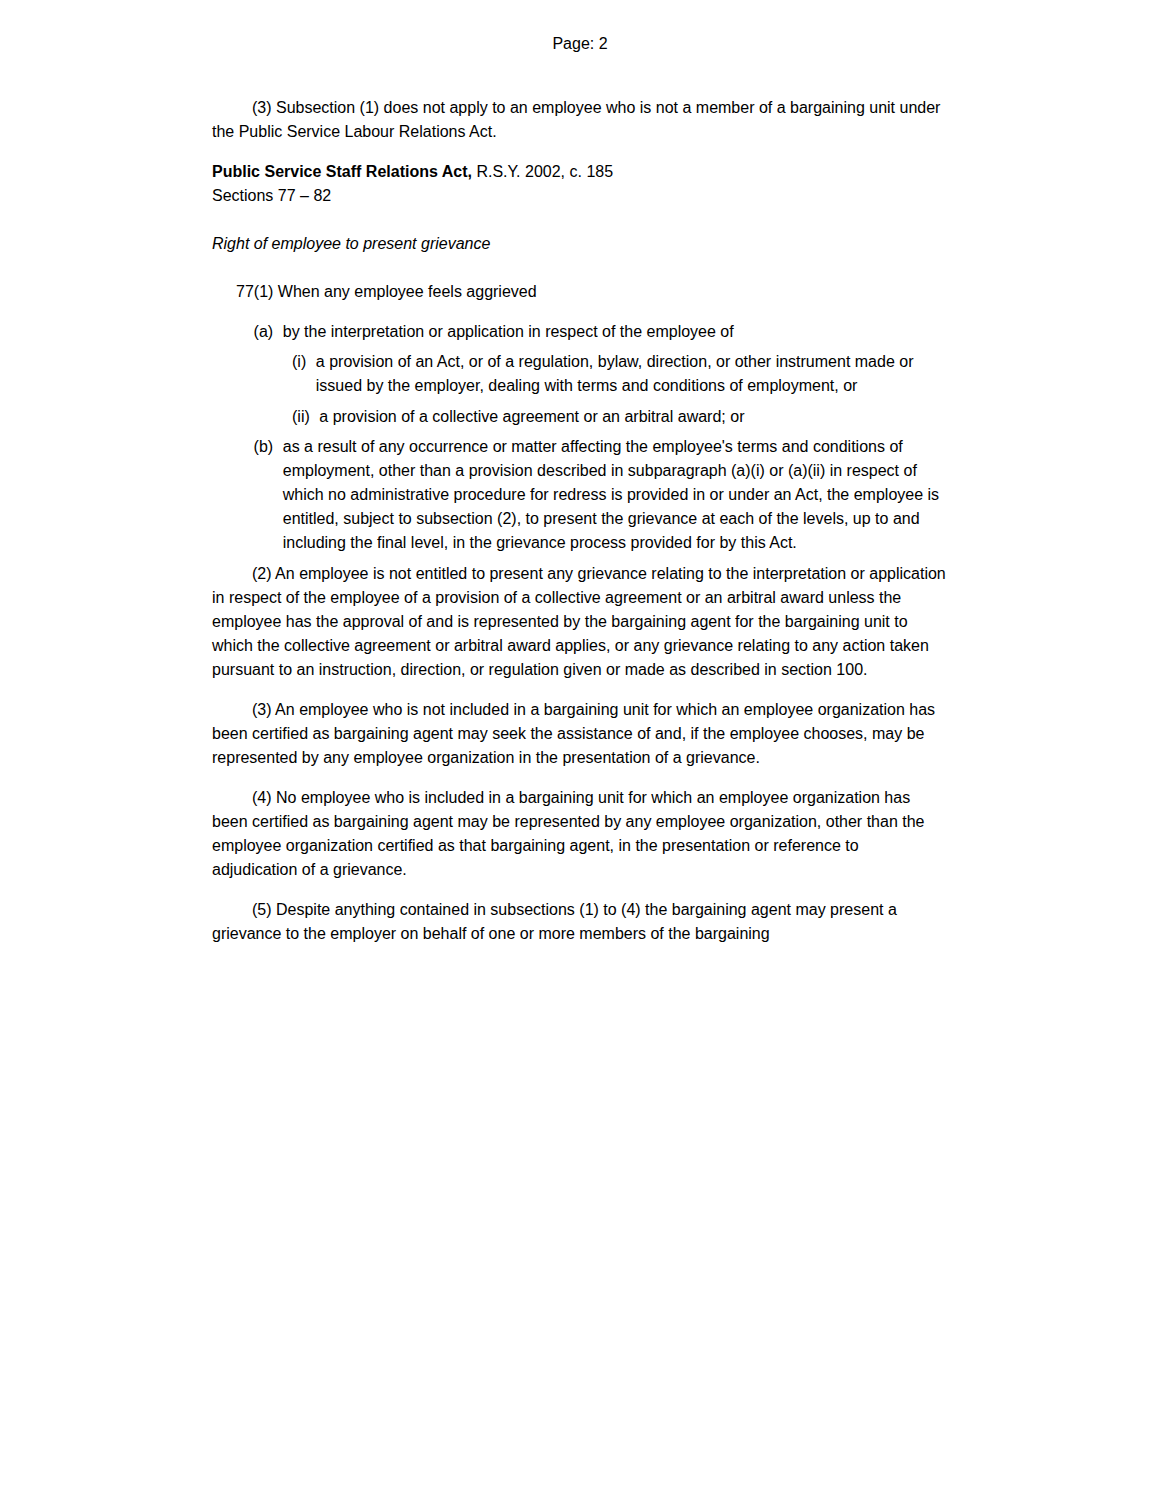Page: 2
(3) Subsection (1) does not apply to an employee who is not a member of a bargaining unit under the Public Service Labour Relations Act.
Public Service Staff Relations Act, R.S.Y. 2002, c. 185
Sections 77 – 82
Right of employee to present grievance
77(1) When any employee feels aggrieved
(a) by the interpretation or application in respect of the employee of
(i) a provision of an Act, or of a regulation, bylaw, direction, or other instrument made or issued by the employer, dealing with terms and conditions of employment, or
(ii) a provision of a collective agreement or an arbitral award; or
(b) as a result of any occurrence or matter affecting the employee's terms and conditions of employment, other than a provision described in subparagraph (a)(i) or (a)(ii) in respect of which no administrative procedure for redress is provided in or under an Act, the employee is entitled, subject to subsection (2), to present the grievance at each of the levels, up to and including the final level, in the grievance process provided for by this Act.
(2) An employee is not entitled to present any grievance relating to the interpretation or application in respect of the employee of a provision of a collective agreement or an arbitral award unless the employee has the approval of and is represented by the bargaining agent for the bargaining unit to which the collective agreement or arbitral award applies, or any grievance relating to any action taken pursuant to an instruction, direction, or regulation given or made as described in section 100.
(3) An employee who is not included in a bargaining unit for which an employee organization has been certified as bargaining agent may seek the assistance of and, if the employee chooses, may be represented by any employee organization in the presentation of a grievance.
(4) No employee who is included in a bargaining unit for which an employee organization has been certified as bargaining agent may be represented by any employee organization, other than the employee organization certified as that bargaining agent, in the presentation or reference to adjudication of a grievance.
(5) Despite anything contained in subsections (1) to (4) the bargaining agent may present a grievance to the employer on behalf of one or more members of the bargaining